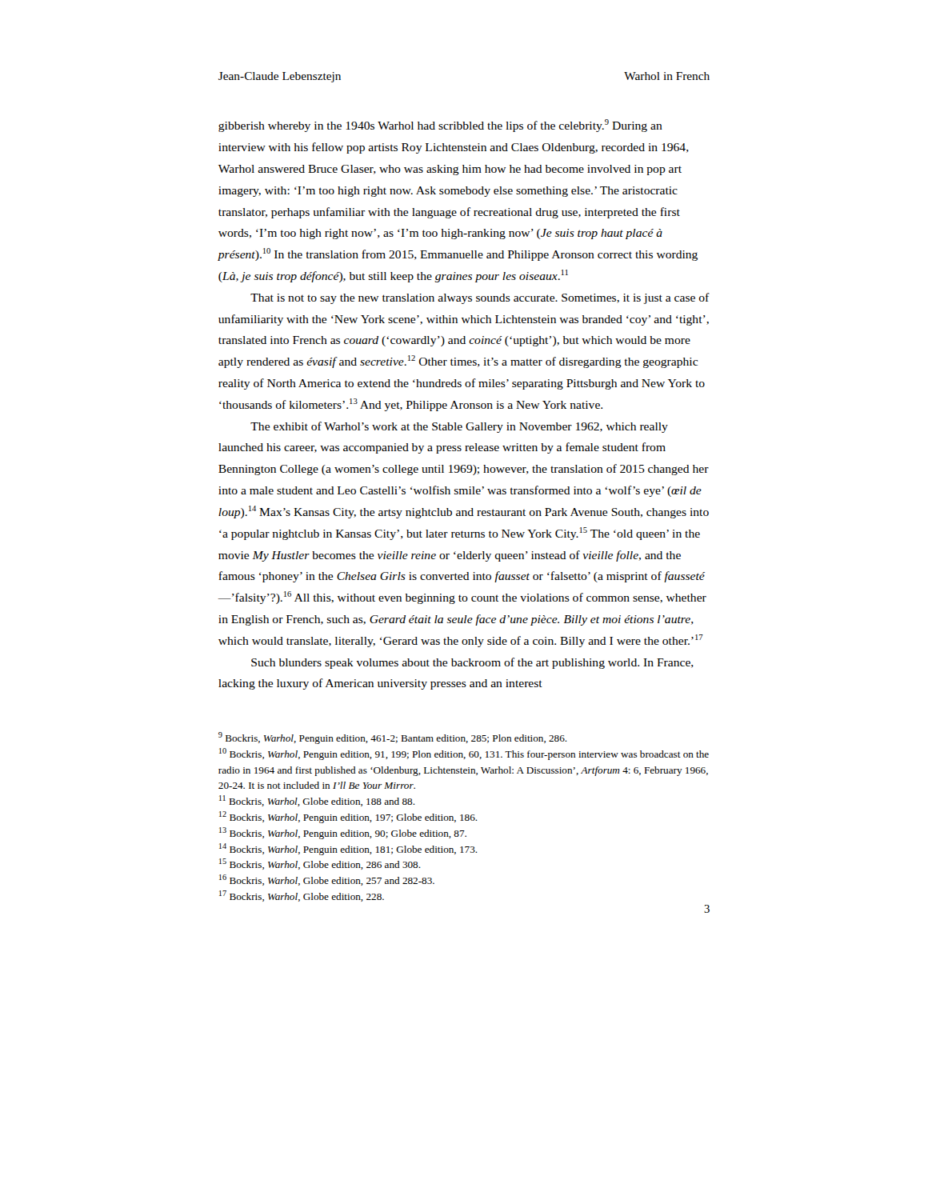Jean-Claude Lebensztejn Warhol in French
gibberish whereby in the 1940s Warhol had scribbled the lips of the celebrity.9 During an interview with his fellow pop artists Roy Lichtenstein and Claes Oldenburg, recorded in 1964, Warhol answered Bruce Glaser, who was asking him how he had become involved in pop art imagery, with: ‘I’m too high right now. Ask somebody else something else.’ The aristocratic translator, perhaps unfamiliar with the language of recreational drug use, interpreted the first words, ‘I’m too high right now’, as ‘I’m too high-ranking now’ (Je suis trop haut placé à présent).10 In the translation from 2015, Emmanuelle and Philippe Aronson correct this wording (Là, je suis trop défoncé), but still keep the graines pour les oiseaux.11
That is not to say the new translation always sounds accurate. Sometimes, it is just a case of unfamiliarity with the ‘New York scene’, within which Lichtenstein was branded ‘coy’ and ‘tight’, translated into French as couard (‘cowardly’) and coincé (‘uptight’), but which would be more aptly rendered as évasif and secretive.12 Other times, it’s a matter of disregarding the geographic reality of North America to extend the ‘hundreds of miles’ separating Pittsburgh and New York to ‘thousands of kilometers’.13 And yet, Philippe Aronson is a New York native.
The exhibit of Warhol’s work at the Stable Gallery in November 1962, which really launched his career, was accompanied by a press release written by a female student from Bennington College (a women’s college until 1969); however, the translation of 2015 changed her into a male student and Leo Castelli’s ‘wolfish smile’ was transformed into a ‘wolf’s eye’ (œil de loup).14 Max’s Kansas City, the artsy nightclub and restaurant on Park Avenue South, changes into ‘a popular nightclub in Kansas City’, but later returns to New York City.15 The ‘old queen’ in the movie My Hustler becomes the vieille reine or ‘elderly queen’ instead of vieille folle, and the famous ‘phoney’ in the Chelsea Girls is converted into fausset or ‘falsetto’ (a misprint of fausseté—’falsity’?).16 All this, without even beginning to count the violations of common sense, whether in English or French, such as, Gerard était la seule face d’une pièce. Billy et moi étions l’autre, which would translate, literally, ‘Gerard was the only side of a coin. Billy and I were the other.’17
Such blunders speak volumes about the backroom of the art publishing world. In France, lacking the luxury of American university presses and an interest
9 Bockris, Warhol, Penguin edition, 461-2; Bantam edition, 285; Plon edition, 286.
10 Bockris, Warhol, Penguin edition, 91, 199; Plon edition, 60, 131. This four-person interview was broadcast on the radio in 1964 and first published as ‘Oldenburg, Lichtenstein, Warhol: A Discussion’, Artforum 4: 6, February 1966, 20-24. It is not included in I’ll Be Your Mirror.
11 Bockris, Warhol, Globe edition, 188 and 88.
12 Bockris, Warhol, Penguin edition, 197; Globe edition, 186.
13 Bockris, Warhol, Penguin edition, 90; Globe edition, 87.
14 Bockris, Warhol, Penguin edition, 181; Globe edition, 173.
15 Bockris, Warhol, Globe edition, 286 and 308.
16 Bockris, Warhol, Globe edition, 257 and 282-83.
17 Bockris, Warhol, Globe edition, 228.
3